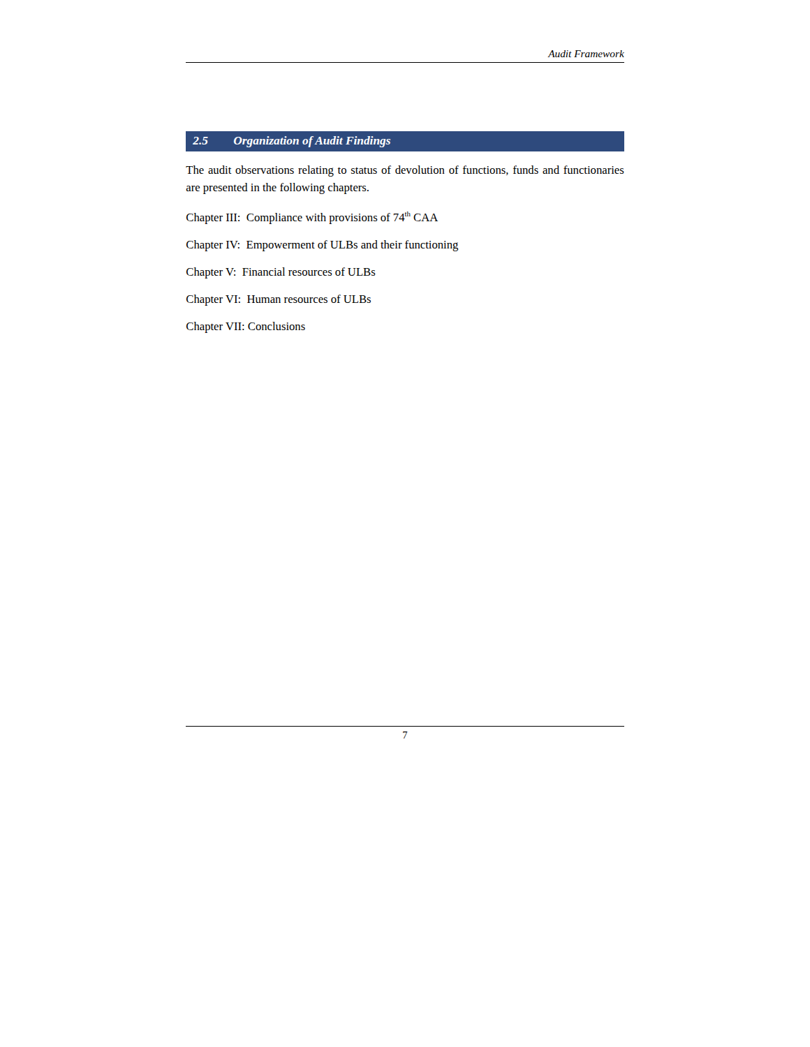Audit Framework
2.5 Organization of Audit Findings
The audit observations relating to status of devolution of functions, funds and functionaries are presented in the following chapters.
Chapter III: Compliance with provisions of 74th CAA
Chapter IV: Empowerment of ULBs and their functioning
Chapter V: Financial resources of ULBs
Chapter VI: Human resources of ULBs
Chapter VII: Conclusions
7